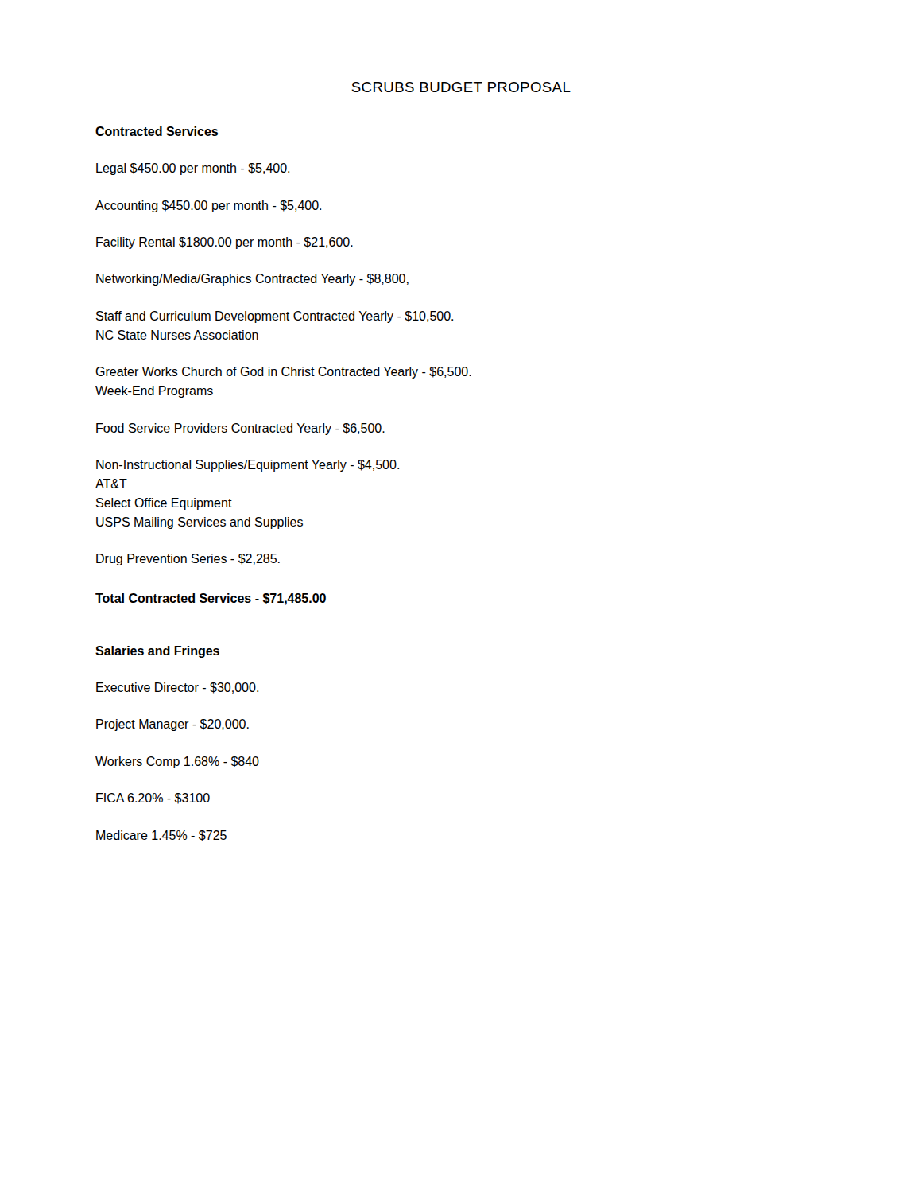SCRUBS BUDGET PROPOSAL
Contracted Services
Legal $450.00 per month - $5,400.
Accounting $450.00 per month - $5,400.
Facility Rental $1800.00 per month - $21,600.
Networking/Media/Graphics Contracted Yearly - $8,800,
Staff and Curriculum Development Contracted Yearly - $10,500.
NC State Nurses Association
Greater Works Church of God in Christ Contracted Yearly - $6,500.
Week-End Programs
Food Service Providers Contracted Yearly - $6,500.
Non-Instructional Supplies/Equipment Yearly - $4,500.
AT&T
Select Office Equipment
USPS Mailing Services and Supplies
Drug Prevention Series - $2,285.
Total Contracted Services - $71,485.00
Salaries and Fringes
Executive Director - $30,000.
Project Manager - $20,000.
Workers Comp 1.68% - $840
FICA 6.20% - $3100
Medicare 1.45% - $725